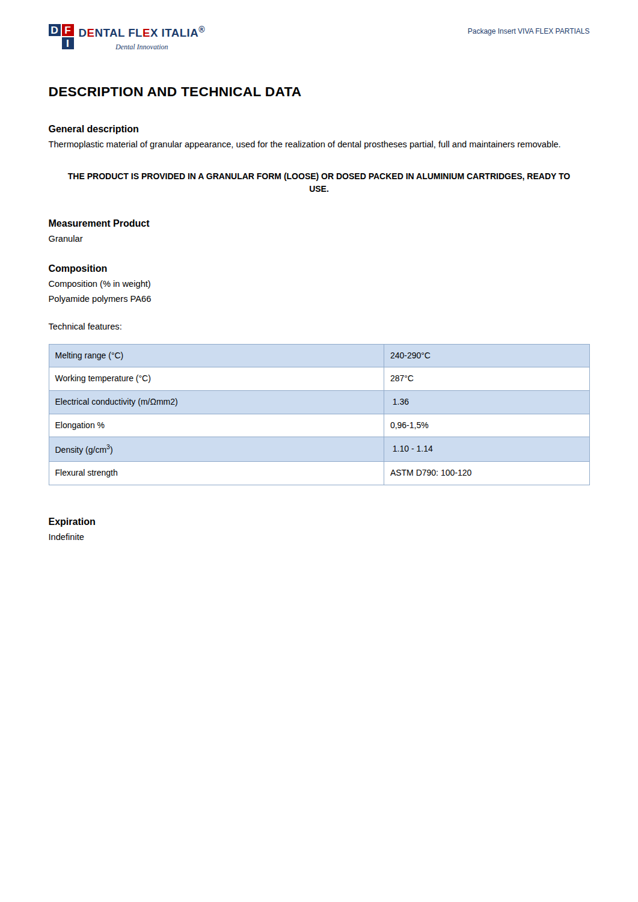D
F
I
DENTAL FLEX ITALIA®
Dental Innovation
Package Insert VIVA FLEX PARTIALS
DESCRIPTION AND TECHNICAL DATA
General description
Thermoplastic material of granular appearance, used for the realization of dental prostheses partial, full and maintainers removable.
THE PRODUCT IS PROVIDED IN A GRANULAR FORM (LOOSE) OR DOSED PACKED IN ALUMINIUM CARTRIDGES, READY TO USE.
Measurement Product
Granular
Composition
Composition (% in weight)
Polyamide polymers PA66
Technical features:
| Melting range (°C) | 240-290°C |
| Working temperature (°C) | 287°C |
| Electrical conductivity (m/Ωmm2) | 1.36 |
| Elongation % | 0,96-1,5% |
| Density (g/cm 3 ) | 1.10 - 1.14 |
| Flexural strength | ASTM D790: 100-120 |
Expiration
Indefinite